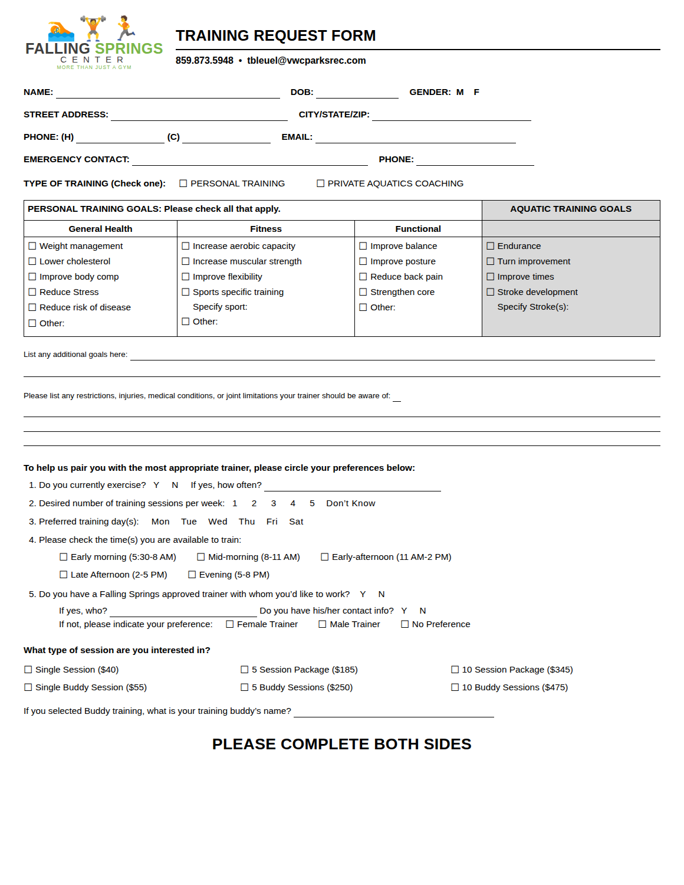🏊🏋🏃
FALLING SPRINGS
CENTER
MORE THAN JUST A GYM
TRAINING REQUEST FORM
859.873.5948 • tbleuel@vwcparksrec.com
NAME: DOB: GENDER: M F
STREET ADDRESS: CITY/STATE/ZIP:
PHONE: (H) (C) EMAIL:
EMERGENCY CONTACT: PHONE:
TYPE OF TRAINING (Check one): PERSONAL TRAINING PRIVATE AQUATICS COACHING
| PERSONAL TRAINING GOALS: Please check all that apply. | AQUATIC TRAINING GOALS |
| --- | --- |
| General Health | Fitness | Functional | |
| Weight management Lower cholesterol Improve body comp Reduce Stress Reduce risk of disease Other: | Increase aerobic capacity Increase muscular strength Improve flexibility Sports specific training Specify sport: Other: | Improve balance Improve posture Reduce back pain Strengthen core Other: | Endurance Turn improvement Improve times Stroke development Specify Stroke(s): |
List any additional goals here:
Please list any restrictions, injuries, medical conditions, or joint limitations your trainer should be aware of:
To help us pair you with the most appropriate trainer, please circle your preferences below:
Do you currently exercise? Y N If yes, how often?
Desired number of training sessions per week: 1 2 3 4 5 Don’t Know
Preferred training day(s): Mon Tue Wed Thu Fri Sat
Please check the time(s) you are available to train:
Early morning (5:30-8 AM) Mid-morning (8-11 AM) Early-afternoon (11 AM-2 PM)
Late Afternoon (2-5 PM) Evening (5-8 PM)
Do you have a Falling Springs approved trainer with whom you’d like to work? Y N
If yes, who? Do you have his/her contact info? Y N
If not, please indicate your preference: Female Trainer Male Trainer No Preference
What type of session are you interested in?
| Single Session ($40) | 5 Session Package ($185) | 10 Session Package ($345) |
| Single Buddy Session ($55) | 5 Buddy Sessions ($250) | 10 Buddy Sessions ($475) |
If you selected Buddy training, what is your training buddy’s name?
PLEASE COMPLETE BOTH SIDES